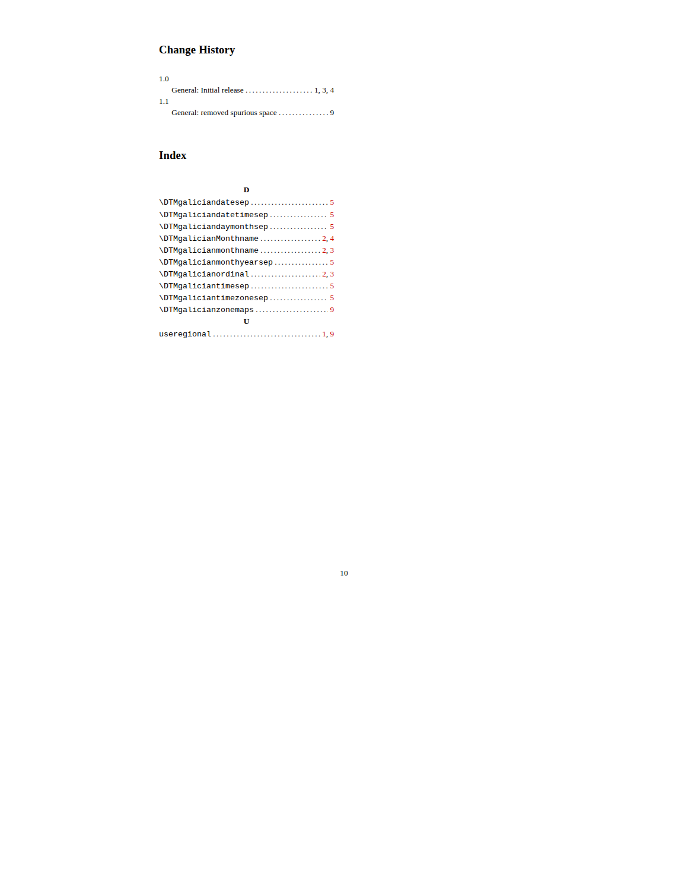Change History
1.0
General: Initial release ........................................ 1, 3, 4
1.1
General: removed spurious space ........................................ 9
Index
D
\DTMgaliciandatesep ........................................ 5
\DTMgaliciandatetimesep ........................................ 5
\DTMgaliciandaymonthsep ........................................ 5
\DTMgalicianMonthname ........................................ 2, 4
\DTMgalicianmonthname ........................................ 2, 3
\DTMgalicianmonthyearsep ........................................ 5
\DTMgalicianordinal ........................................ 2, 3
\DTMgaliciantimesep ........................................ 5
\DTMgaliciantimezonesep ........................................ 5
\DTMgalicianzonemaps ........................................ 9
U
useregional ........................................ 1, 9
10